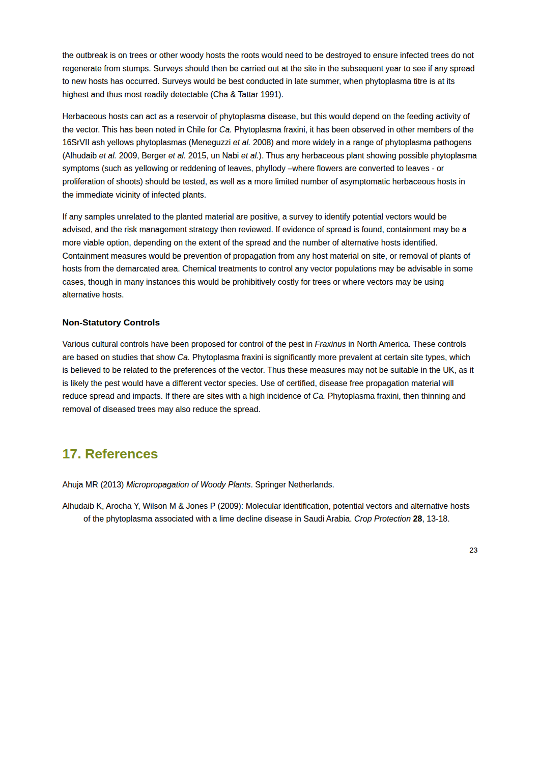the outbreak is on trees or other woody hosts the roots would need to be destroyed to ensure infected trees do not regenerate from stumps. Surveys should then be carried out at the site in the subsequent year to see if any spread to new hosts has occurred. Surveys would be best conducted in late summer, when phytoplasma titre is at its highest and thus most readily detectable (Cha & Tattar 1991).
Herbaceous hosts can act as a reservoir of phytoplasma disease, but this would depend on the feeding activity of the vector. This has been noted in Chile for Ca. Phytoplasma fraxini, it has been observed in other members of the 16SrVII ash yellows phytoplasmas (Meneguzzi et al. 2008) and more widely in a range of phytoplasma pathogens (Alhudaib et al. 2009, Berger et al. 2015, un Nabi et al.). Thus any herbaceous plant showing possible phytoplasma symptoms (such as yellowing or reddening of leaves, phyllody –where flowers are converted to leaves - or proliferation of shoots) should be tested, as well as a more limited number of asymptomatic herbaceous hosts in the immediate vicinity of infected plants.
If any samples unrelated to the planted material are positive, a survey to identify potential vectors would be advised, and the risk management strategy then reviewed. If evidence of spread is found, containment may be a more viable option, depending on the extent of the spread and the number of alternative hosts identified. Containment measures would be prevention of propagation from any host material on site, or removal of plants of hosts from the demarcated area. Chemical treatments to control any vector populations may be advisable in some cases, though in many instances this would be prohibitively costly for trees or where vectors may be using alternative hosts.
Non-Statutory Controls
Various cultural controls have been proposed for control of the pest in Fraxinus in North America. These controls are based on studies that show Ca. Phytoplasma fraxini is significantly more prevalent at certain site types, which is believed to be related to the preferences of the vector. Thus these measures may not be suitable in the UK, as it is likely the pest would have a different vector species. Use of certified, disease free propagation material will reduce spread and impacts. If there are sites with a high incidence of Ca. Phytoplasma fraxini, then thinning and removal of diseased trees may also reduce the spread.
17. References
Ahuja MR (2013) Micropropagation of Woody Plants. Springer Netherlands.
Alhudaib K, Arocha Y, Wilson M & Jones P (2009): Molecular identification, potential vectors and alternative hosts of the phytoplasma associated with a lime decline disease in Saudi Arabia. Crop Protection 28, 13-18.
23